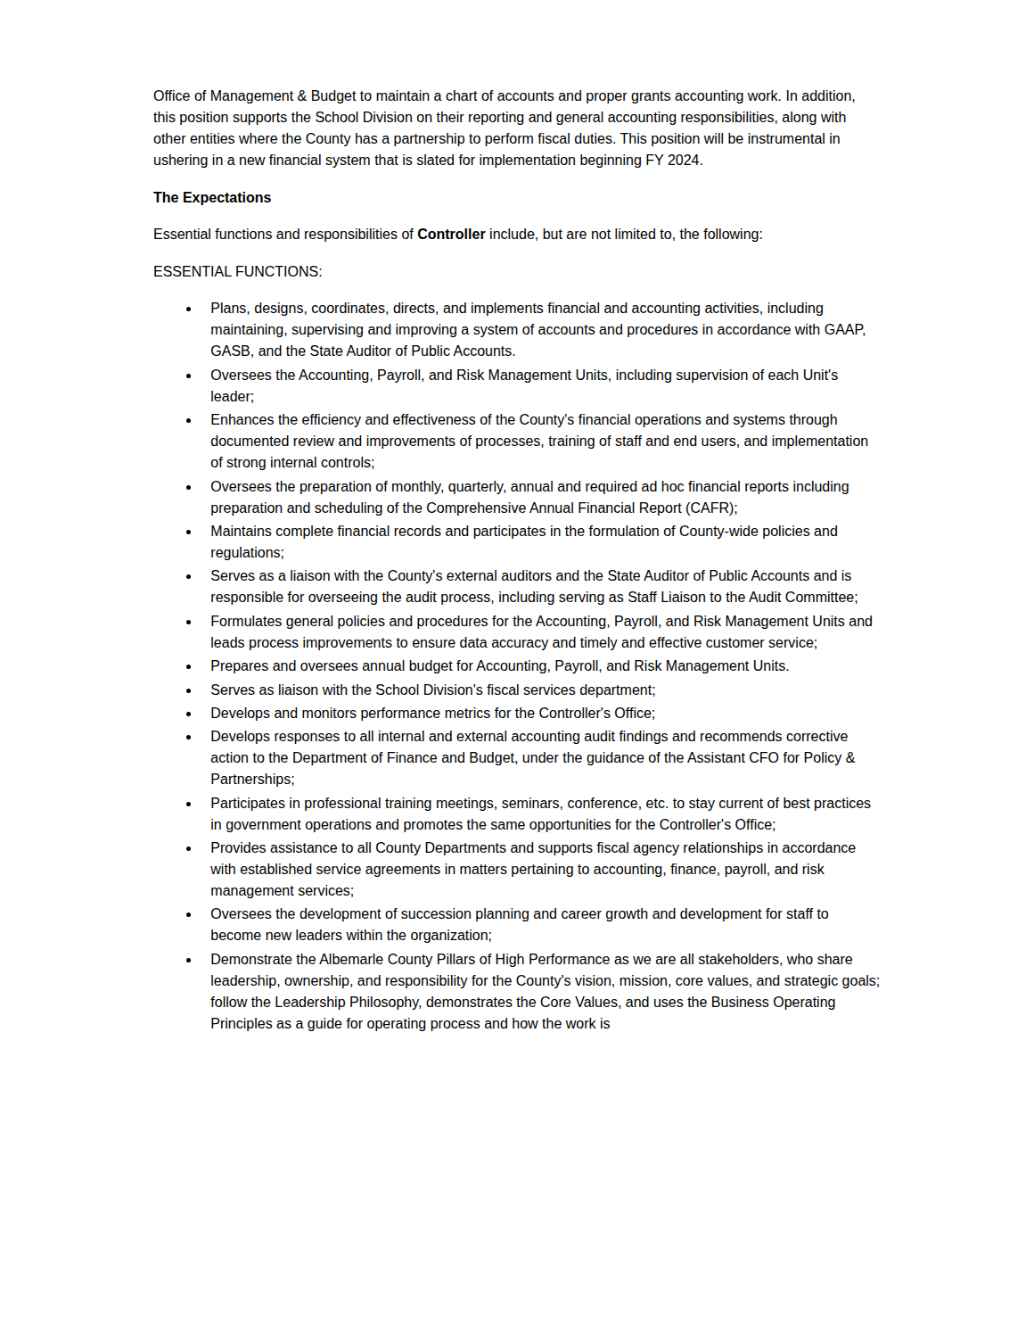Office of Management & Budget to maintain a chart of accounts and proper grants accounting work. In addition, this position supports the School Division on their reporting and general accounting responsibilities, along with other entities where the County has a partnership to perform fiscal duties. This position will be instrumental in ushering in a new financial system that is slated for implementation beginning FY 2024.
The Expectations
Essential functions and responsibilities of Controller include, but are not limited to, the following:
ESSENTIAL FUNCTIONS:
Plans, designs, coordinates, directs, and implements financial and accounting activities, including maintaining, supervising and improving a system of accounts and procedures in accordance with GAAP, GASB, and the State Auditor of Public Accounts.
Oversees the Accounting, Payroll, and Risk Management Units, including supervision of each Unit's leader;
Enhances the efficiency and effectiveness of the County's financial operations and systems through documented review and improvements of processes, training of staff and end users, and implementation of strong internal controls;
Oversees the preparation of monthly, quarterly, annual and required ad hoc financial reports including preparation and scheduling of the Comprehensive Annual Financial Report (CAFR);
Maintains complete financial records and participates in the formulation of County-wide policies and regulations;
Serves as a liaison with the County's external auditors and the State Auditor of Public Accounts and is responsible for overseeing the audit process, including serving as Staff Liaison to the Audit Committee;
Formulates general policies and procedures for the Accounting, Payroll, and Risk Management Units and leads process improvements to ensure data accuracy and timely and effective customer service;
Prepares and oversees annual budget for Accounting, Payroll, and Risk Management Units.
Serves as liaison with the School Division's fiscal services department;
Develops and monitors performance metrics for the Controller's Office;
Develops responses to all internal and external accounting audit findings and recommends corrective action to the Department of Finance and Budget, under the guidance of the Assistant CFO for Policy & Partnerships;
Participates in professional training meetings, seminars, conference, etc. to stay current of best practices in government operations and promotes the same opportunities for the Controller's Office;
Provides assistance to all County Departments and supports fiscal agency relationships in accordance with established service agreements in matters pertaining to accounting, finance, payroll, and risk management services;
Oversees the development of succession planning and career growth and development for staff to become new leaders within the organization;
Demonstrate the Albemarle County Pillars of High Performance as we are all stakeholders, who share leadership, ownership, and responsibility for the County's vision, mission, core values, and strategic goals; follow the Leadership Philosophy, demonstrates the Core Values, and uses the Business Operating Principles as a guide for operating process and how the work is